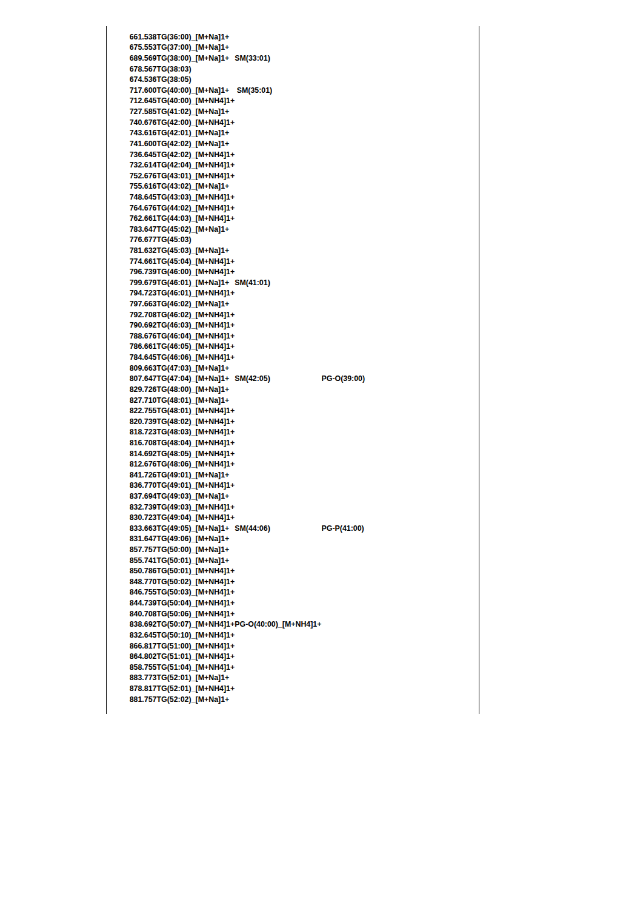| 661.538 | TG(36:00)_[M+Na]1+ | | |
| 675.553 | TG(37:00)_[M+Na]1+ | | |
| 689.569 | TG(38:00)_[M+Na]1+ | SM(33:01) | |
| 678.567 | TG(38:03) | | |
| 674.536 | TG(38:05) | | |
| 717.600 | TG(40:00)_[M+Na]1+ | SM(35:01) | |
| 712.645 | TG(40:00)_[M+NH4]1+ | | |
| 727.585 | TG(41:02)_[M+Na]1+ | | |
| 740.676 | TG(42:00)_[M+NH4]1+ | | |
| 743.616 | TG(42:01)_[M+Na]1+ | | |
| 741.600 | TG(42:02)_[M+Na]1+ | | |
| 736.645 | TG(42:02)_[M+NH4]1+ | | |
| 732.614 | TG(42:04)_[M+NH4]1+ | | |
| 752.676 | TG(43:01)_[M+NH4]1+ | | |
| 755.616 | TG(43:02)_[M+Na]1+ | | |
| 748.645 | TG(43:03)_[M+NH4]1+ | | |
| 764.676 | TG(44:02)_[M+NH4]1+ | | |
| 762.661 | TG(44:03)_[M+NH4]1+ | | |
| 783.647 | TG(45:02)_[M+Na]1+ | | |
| 776.677 | TG(45:03) | | |
| 781.632 | TG(45:03)_[M+Na]1+ | | |
| 774.661 | TG(45:04)_[M+NH4]1+ | | |
| 796.739 | TG(46:00)_[M+NH4]1+ | | |
| 799.679 | TG(46:01)_[M+Na]1+ | SM(41:01) | |
| 794.723 | TG(46:01)_[M+NH4]1+ | | |
| 797.663 | TG(46:02)_[M+Na]1+ | | |
| 792.708 | TG(46:02)_[M+NH4]1+ | | |
| 790.692 | TG(46:03)_[M+NH4]1+ | | |
| 788.676 | TG(46:04)_[M+NH4]1+ | | |
| 786.661 | TG(46:05)_[M+NH4]1+ | | |
| 784.645 | TG(46:06)_[M+NH4]1+ | | |
| 809.663 | TG(47:03)_[M+Na]1+ | | |
| 807.647 | TG(47:04)_[M+Na]1+ | SM(42:05) | PG-O(39:00) |
| 829.726 | TG(48:00)_[M+Na]1+ | | |
| 827.710 | TG(48:01)_[M+Na]1+ | | |
| 822.755 | TG(48:01)_[M+NH4]1+ | | |
| 820.739 | TG(48:02)_[M+NH4]1+ | | |
| 818.723 | TG(48:03)_[M+NH4]1+ | | |
| 816.708 | TG(48:04)_[M+NH4]1+ | | |
| 814.692 | TG(48:05)_[M+NH4]1+ | | |
| 812.676 | TG(48:06)_[M+NH4]1+ | | |
| 841.726 | TG(49:01)_[M+Na]1+ | | |
| 836.770 | TG(49:01)_[M+NH4]1+ | | |
| 837.694 | TG(49:03)_[M+Na]1+ | | |
| 832.739 | TG(49:03)_[M+NH4]1+ | | |
| 830.723 | TG(49:04)_[M+NH4]1+ | | |
| 833.663 | TG(49:05)_[M+Na]1+ | SM(44:06) | PG-P(41:00) |
| 831.647 | TG(49:06)_[M+Na]1+ | | |
| 857.757 | TG(50:00)_[M+Na]1+ | | |
| 855.741 | TG(50:01)_[M+Na]1+ | | |
| 850.786 | TG(50:01)_[M+NH4]1+ | | |
| 848.770 | TG(50:02)_[M+NH4]1+ | | |
| 846.755 | TG(50:03)_[M+NH4]1+ | | |
| 844.739 | TG(50:04)_[M+NH4]1+ | | |
| 840.708 | TG(50:06)_[M+NH4]1+ | | |
| 838.692 | TG(50:07)_[M+NH4]1+ | PG-O(40:00)_[M+NH4]1+ | |
| 832.645 | TG(50:10)_[M+NH4]1+ | | |
| 866.817 | TG(51:00)_[M+NH4]1+ | | |
| 864.802 | TG(51:01)_[M+NH4]1+ | | |
| 858.755 | TG(51:04)_[M+NH4]1+ | | |
| 883.773 | TG(52:01)_[M+Na]1+ | | |
| 878.817 | TG(52:01)_[M+NH4]1+ | | |
| 881.757 | TG(52:02)_[M+Na]1+ | | |